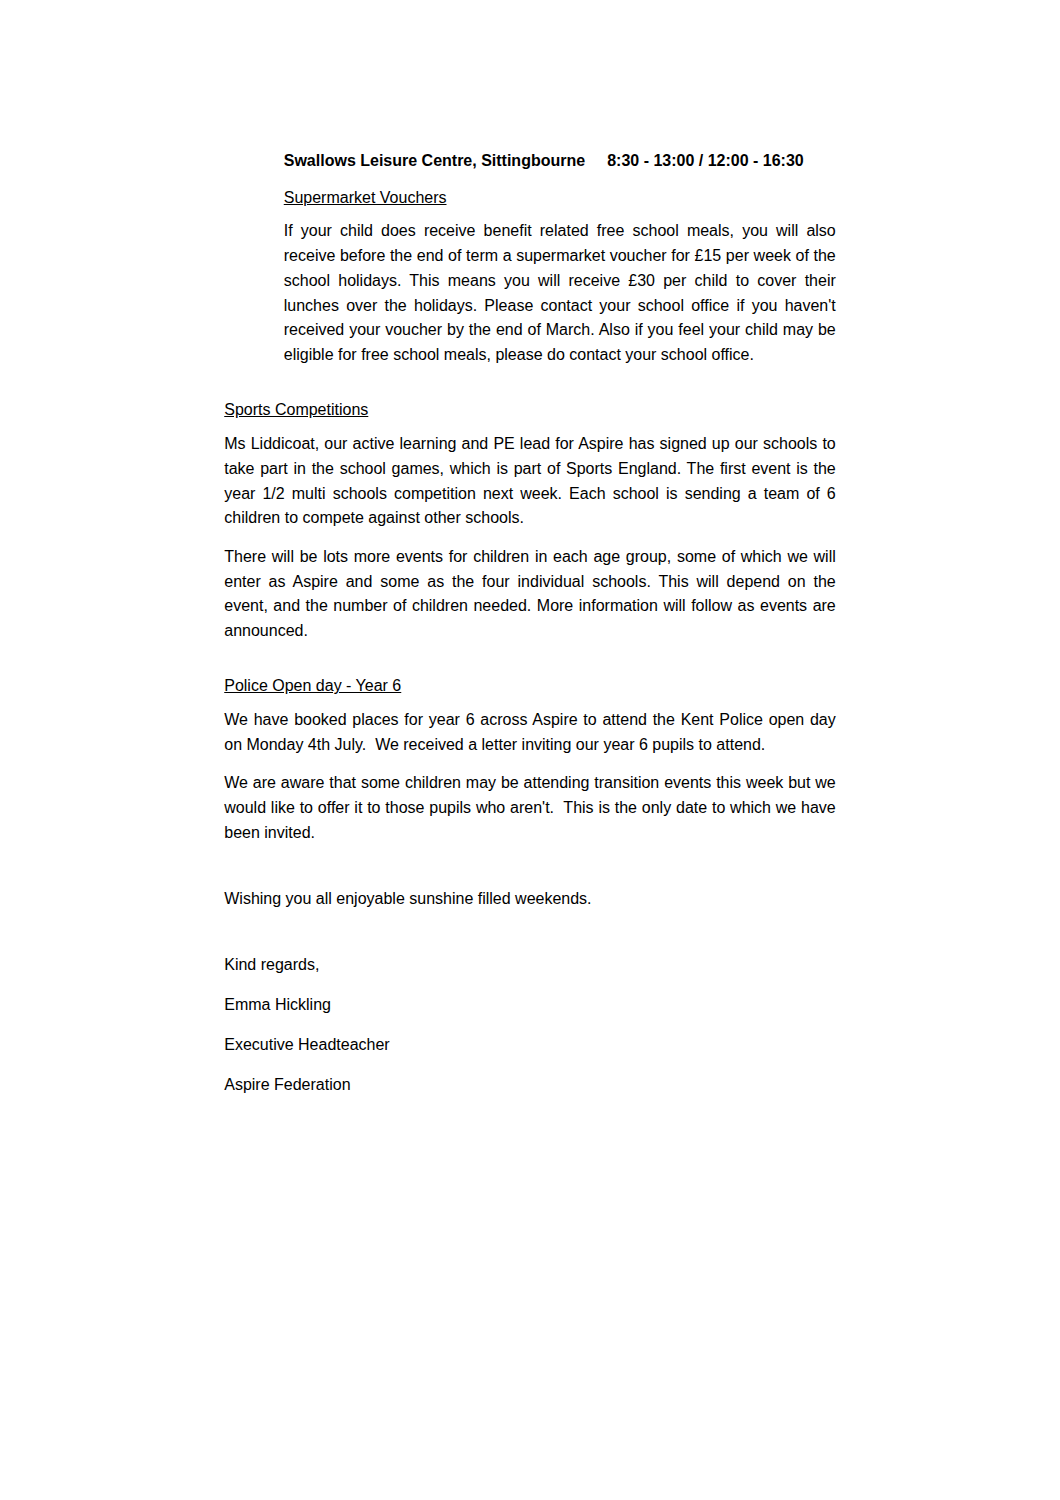Swallows Leisure Centre, Sittingbourne 8:30 - 13:00 / 12:00 - 16:30
Supermarket Vouchers
If your child does receive benefit related free school meals, you will also receive before the end of term a supermarket voucher for £15 per week of the school holidays. This means you will receive £30 per child to cover their lunches over the holidays. Please contact your school office if you haven't received your voucher by the end of March. Also if you feel your child may be eligible for free school meals, please do contact your school office.
Sports Competitions
Ms Liddicoat, our active learning and PE lead for Aspire has signed up our schools to take part in the school games, which is part of Sports England. The first event is the year 1/2 multi schools competition next week. Each school is sending a team of 6 children to compete against other schools.
There will be lots more events for children in each age group, some of which we will enter as Aspire and some as the four individual schools. This will depend on the event, and the number of children needed. More information will follow as events are announced.
Police Open day - Year 6
We have booked places for year 6 across Aspire to attend the Kent Police open day on Monday 4th July. We received a letter inviting our year 6 pupils to attend.
We are aware that some children may be attending transition events this week but we would like to offer it to those pupils who aren't. This is the only date to which we have been invited.
Wishing you all enjoyable sunshine filled weekends.
Kind regards,
Emma Hickling
Executive Headteacher
Aspire Federation